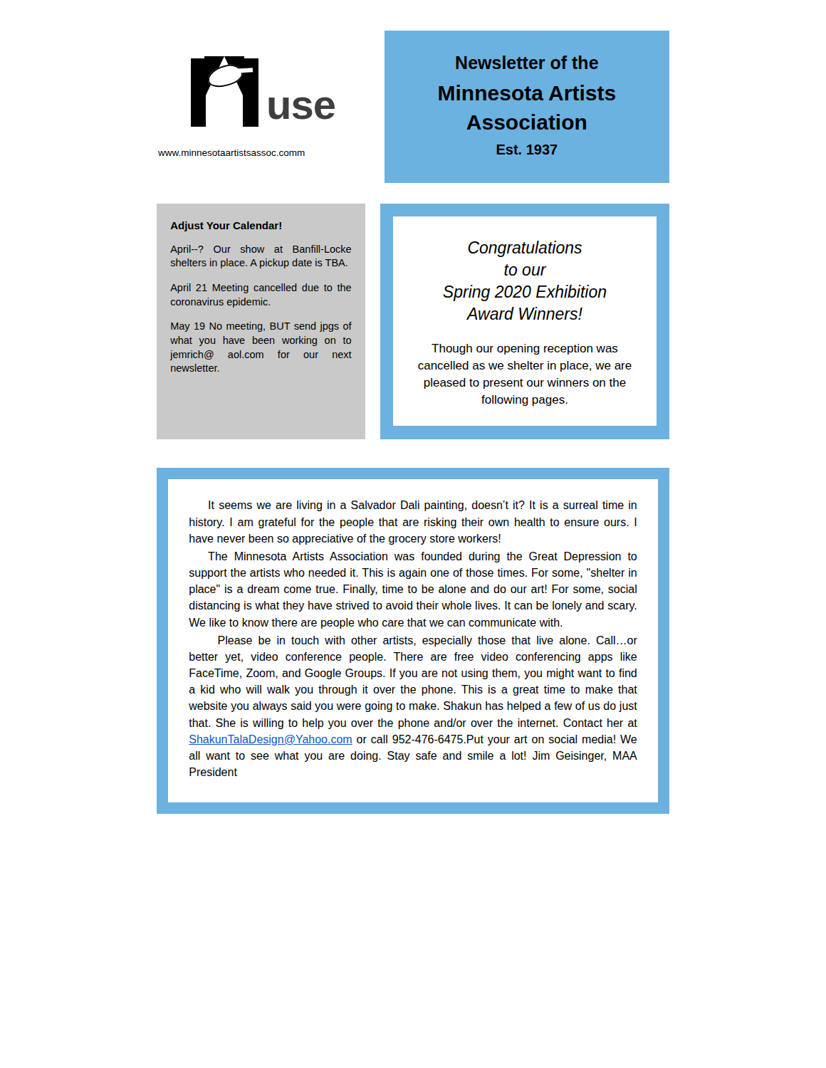use
www.minnesotaartistsassoc.comm
Newsletter of the
Minnesota Artists Association
Est. 1937
Adjust Your Calendar!
April--? Our show at Banfill-Locke shelters in place. A pickup date is TBA.
April 21 Meeting cancelled due to the coronavirus epidemic.
May 19 No meeting, BUT send jpgs of what you have been working on to jemrich@ aol.com for our next newsletter.
Congratulations
to our
Spring 2020 Exhibition
Award Winners!
Though our opening reception was cancelled as we shelter in place, we are pleased to present our winners on the following pages.
It seems we are living in a Salvador Dali painting, doesn’t it? It is a surreal time in history. I am grateful for the people that are risking their own health to ensure ours. I have never been so appreciative of the grocery store workers!
The Minnesota Artists Association was founded during the Great Depression to support the artists who needed it. This is again one of those times. For some, "shelter in place" is a dream come true. Finally, time to be alone and do our art! For some, social distancing is what they have strived to avoid their whole lives. It can be lonely and scary. We like to know there are people who care that we can communicate with.
Please be in touch with other artists, especially those that live alone. Call…or better yet, video conference people. There are free video conferencing apps like FaceTime, Zoom, and Google Groups. If you are not using them, you might want to find a kid who will walk you through it over the phone. This is a great time to make that website you always said you were going to make. Shakun has helped a few of us do just that. She is willing to help you over the phone and/or over the internet. Contact her at ShakunTalaDesign@Yahoo.com or call 952-476-6475.Put your art on social media! We all want to see what you are doing. Stay safe and smile a lot! Jim Geisinger, MAA President